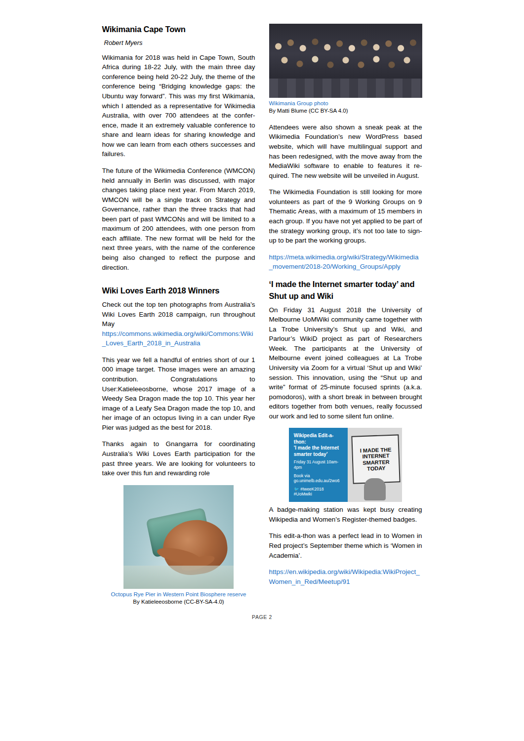Wikimania Cape Town
Robert Myers
Wikimania for 2018 was held in Cape Town, South Africa during 18-22 July, with the main three day conference being held 20-22 July, the theme of the conference being “Bridging knowledge gaps: the Ubuntu way forward”. This was my first Wikimania, which I attended as a representative for Wikimedia Australia, with over 700 attendees at the conference, made it an extremely valuable conference to share and learn ideas for sharing knowledge and how we can learn from each others successes and failures.
The future of the Wikimedia Conference (WMCON) held annually in Berlin was discussed, with major changes taking place next year. From March 2019, WMCON will be a single track on Strategy and Governance, rather than the three tracks that had been part of past WMCONs and will be limited to a maximum of 200 attendees, with one person from each affiliate. The new format will be held for the next three years, with the name of the conference being also changed to reflect the purpose and direction.
Wiki Loves Earth 2018 Winners
Check out the top ten photographs from Australia’s Wiki Loves Earth 2018 campaign, run throughout May
https://commons.wikimedia.org/wiki/Commons:Wiki_Loves_Earth_2018_in_Australia
This year we fell a handful of entries short of our 1 000 image target. Those images were an amazing contribution. Congratulations to User:Katieleeosborne, whose 2017 image of a Weedy Sea Dragon made the top 10. This year her image of a Leafy Sea Dragon made the top 10, and her image of an octopus living in a can under Rye Pier was judged as the best for 2018.
Thanks again to Gnangarra for coordinating Australia’s Wiki Loves Earth participation for the past three years. We are looking for volunteers to take over this fun and rewarding role
Octopus Rye Pier in Western Point Biosphere reserve
By Katieleeosborne (CC-BY-SA-4.0)
Wikimania Group photo
By Matti Blume (CC BY-SA 4.0)
Attendees were also shown a sneak peak at the Wikimedia Foundation’s new WordPress based website, which will have multilingual support and has been redesigned, with the move away from the MediaWiki software to enable to features it required. The new website will be unveiled in August.
The Wikimedia Foundation is still looking for more volunteers as part of the 9 Working Groups on 9 Thematic Areas, with a maximum of 15 members in each group. If you have not yet applied to be part of the strategy working group, it’s not too late to sign-up to be part the working groups.
https://meta.wikimedia.org/wiki/Strategy/Wikimedia_movement/2018-20/Working_Groups/Apply
‘I made the Internet smarter today’ and Shut up and Wiki
On Friday 31 August 2018 the University of Melbourne UoMWiki community came together with La Trobe University’s Shut up and Wiki, and Parlour’s WikiD project as part of Researchers Week. The participants at the University of Melbourne event joined colleagues at La Trobe University via Zoom for a virtual ‘Shut up and Wiki’ session. This innovation, using the “Shut up and write” format of 25-minute focused sprints (a.k.a. pomodoros), with a short break in between brought editors together from both venues, really focussed our work and led to some silent fun online.
Wikipedia Edit-a-thon:
'I made the Internet
smarter today'
Friday 31 August 10am-4pm
Book via go.unimelb.edu.au/2wo6
🐦 #IweeK2018 #UoMwiki
RESEARCHER
@LIBRARY WEEK
I MADE THE
INTERNET
SMARTER
TODAY
A badge-making station was kept busy creating Wikipedia and Women’s Register-themed badges.
This edit-a-thon was a perfect lead in to Women in Red project’s September theme which is ‘Women in Academia’.
https://en.wikipedia.org/wiki/Wikipedia:WikiProject_Women_in_Red/Meetup/91
PAGE 2